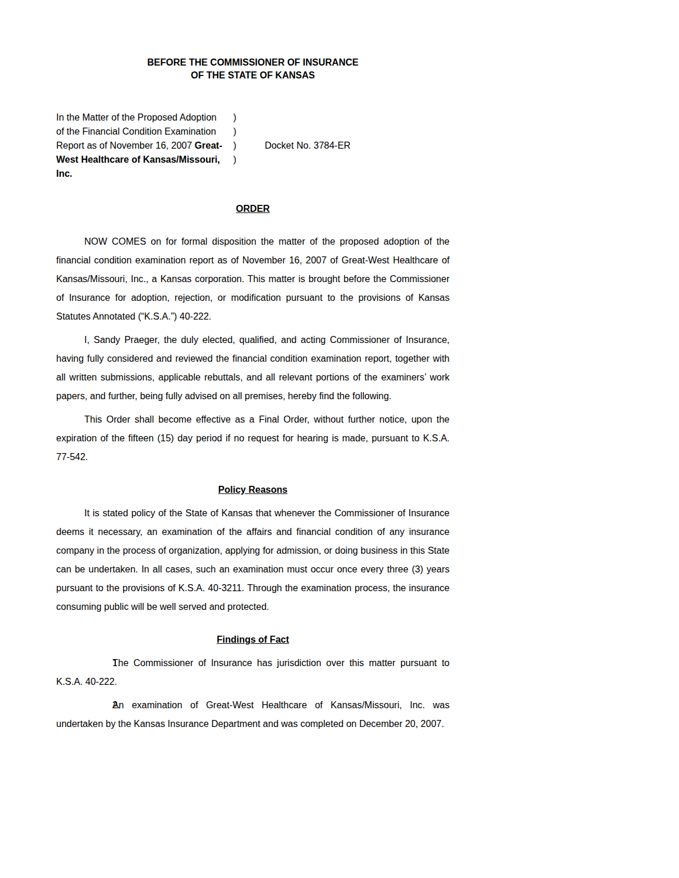BEFORE THE COMMISSIONER OF INSURANCE
OF THE STATE OF KANSAS
| In the Matter of the Proposed Adoption | ) | |
| of the Financial Condition Examination | ) | |
| Report as of November 16, 2007 Great- | ) | Docket No. 3784-ER |
| West Healthcare of Kansas/Missouri, Inc. | ) | |
ORDER
NOW COMES on for formal disposition the matter of the proposed adoption of the financial condition examination report as of November 16, 2007 of Great-West Healthcare of Kansas/Missouri, Inc., a Kansas corporation. This matter is brought before the Commissioner of Insurance for adoption, rejection, or modification pursuant to the provisions of Kansas Statutes Annotated (“K.S.A.”) 40-222.
I, Sandy Praeger, the duly elected, qualified, and acting Commissioner of Insurance, having fully considered and reviewed the financial condition examination report, together with all written submissions, applicable rebuttals, and all relevant portions of the examiners’ work papers, and further, being fully advised on all premises, hereby find the following.
This Order shall become effective as a Final Order, without further notice, upon the expiration of the fifteen (15) day period if no request for hearing is made, pursuant to K.S.A. 77-542.
Policy Reasons
It is stated policy of the State of Kansas that whenever the Commissioner of Insurance deems it necessary, an examination of the affairs and financial condition of any insurance company in the process of organization, applying for admission, or doing business in this State can be undertaken. In all cases, such an examination must occur once every three (3) years pursuant to the provisions of K.S.A. 40-3211. Through the examination process, the insurance consuming public will be well served and protected.
Findings of Fact
1. The Commissioner of Insurance has jurisdiction over this matter pursuant to K.S.A. 40-222.
2. An examination of Great-West Healthcare of Kansas/Missouri, Inc. was undertaken by the Kansas Insurance Department and was completed on December 20, 2007.